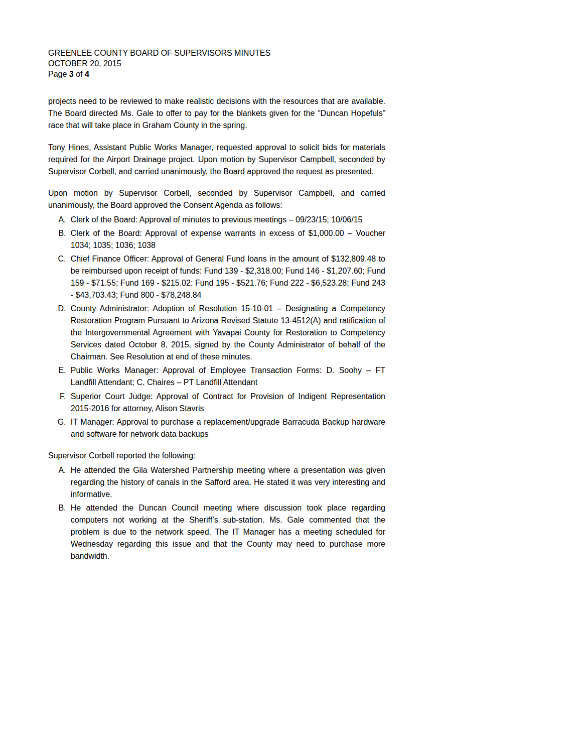GREENLEE COUNTY BOARD OF SUPERVISORS MINUTES
OCTOBER 20, 2015
Page 3 of 4
projects need to be reviewed to make realistic decisions with the resources that are available. The Board directed Ms. Gale to offer to pay for the blankets given for the “Duncan Hopefuls” race that will take place in Graham County in the spring.
Tony Hines, Assistant Public Works Manager, requested approval to solicit bids for materials required for the Airport Drainage project. Upon motion by Supervisor Campbell, seconded by Supervisor Corbell, and carried unanimously, the Board approved the request as presented.
Upon motion by Supervisor Corbell, seconded by Supervisor Campbell, and carried unanimously, the Board approved the Consent Agenda as follows:
Clerk of the Board: Approval of minutes to previous meetings – 09/23/15; 10/06/15
Clerk of the Board: Approval of expense warrants in excess of $1,000.00 – Voucher 1034; 1035; 1036; 1038
Chief Finance Officer: Approval of General Fund loans in the amount of $132,809.48 to be reimbursed upon receipt of funds: Fund 139 - $2,318.00; Fund 146 - $1,207.60; Fund 159 - $71.55; Fund 169 - $215.02; Fund 195 - $521.76; Fund 222 - $6,523.28; Fund 243 - $43,703.43; Fund 800 - $78,248.84
County Administrator: Adoption of Resolution 15-10-01 – Designating a Competency Restoration Program Pursuant to Arizona Revised Statute 13-4512(A) and ratification of the Intergovernmental Agreement with Yavapai County for Restoration to Competency Services dated October 8, 2015, signed by the County Administrator of behalf of the Chairman. See Resolution at end of these minutes.
Public Works Manager: Approval of Employee Transaction Forms: D. Soohy – FT Landfill Attendant; C. Chaires – PT Landfill Attendant
Superior Court Judge: Approval of Contract for Provision of Indigent Representation 2015-2016 for attorney, Alison Stavris
IT Manager: Approval to purchase a replacement/upgrade Barracuda Backup hardware and software for network data backups
Supervisor Corbell reported the following:
He attended the Gila Watershed Partnership meeting where a presentation was given regarding the history of canals in the Safford area. He stated it was very interesting and informative.
He attended the Duncan Council meeting where discussion took place regarding computers not working at the Sheriff’s sub-station. Ms. Gale commented that the problem is due to the network speed. The IT Manager has a meeting scheduled for Wednesday regarding this issue and that the County may need to purchase more bandwidth.